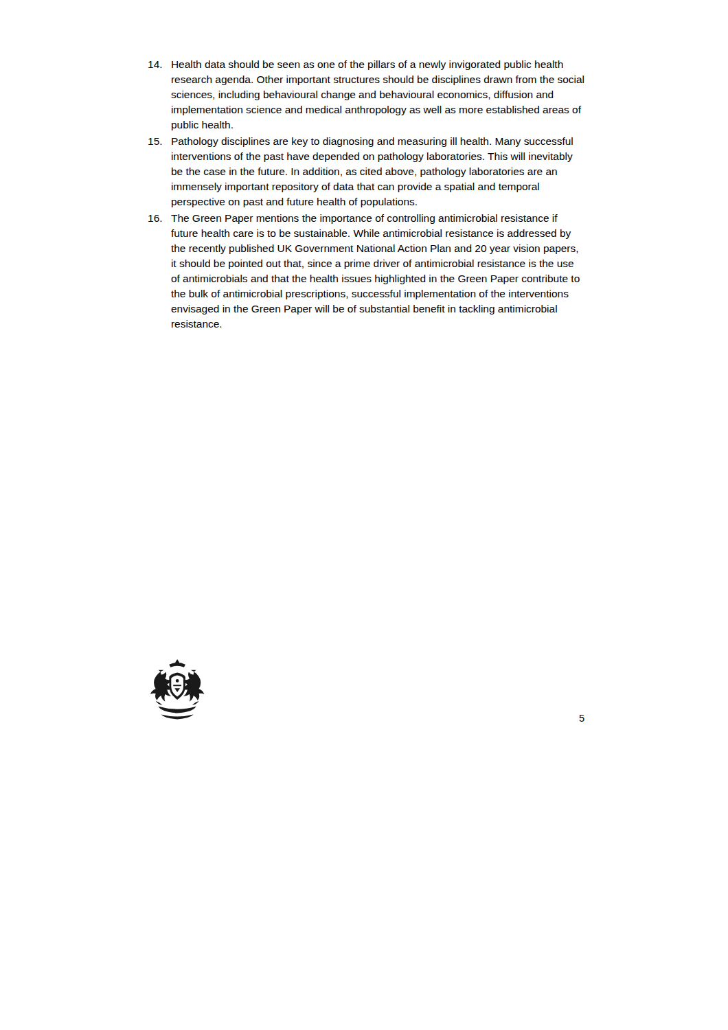14. Health data should be seen as one of the pillars of a newly invigorated public health research agenda. Other important structures should be disciplines drawn from the social sciences, including behavioural change and behavioural economics, diffusion and implementation science and medical anthropology as well as more established areas of public health.
15. Pathology disciplines are key to diagnosing and measuring ill health. Many successful interventions of the past have depended on pathology laboratories. This will inevitably be the case in the future. In addition, as cited above, pathology laboratories are an immensely important repository of data that can provide a spatial and temporal perspective on past and future health of populations.
16. The Green Paper mentions the importance of controlling antimicrobial resistance if future health care is to be sustainable. While antimicrobial resistance is addressed by the recently published UK Government National Action Plan and 20 year vision papers, it should be pointed out that, since a prime driver of antimicrobial resistance is the use of antimicrobials and that the health issues highlighted in the Green Paper contribute to the bulk of antimicrobial prescriptions, successful implementation of the interventions envisaged in the Green Paper will be of substantial benefit in tackling antimicrobial resistance.
5